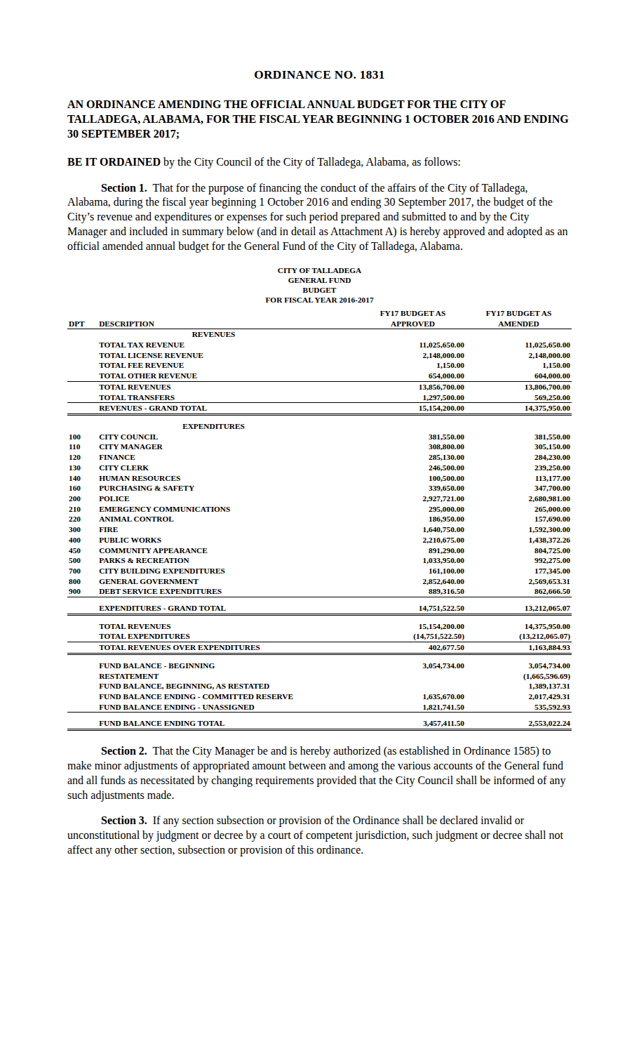ORDINANCE NO. 1831
AN ORDINANCE AMENDING THE OFFICIAL ANNUAL BUDGET FOR THE CITY OF TALLADEGA, ALABAMA, FOR THE FISCAL YEAR BEGINNING 1 OCTOBER 2016 AND ENDING 30 SEPTEMBER 2017;
BE IT ORDAINED by the City Council of the City of Talladega, Alabama, as follows:
Section 1. That for the purpose of financing the conduct of the affairs of the City of Talladega, Alabama, during the fiscal year beginning 1 October 2016 and ending 30 September 2017, the budget of the City’s revenue and expenditures or expenses for such period prepared and submitted to and by the City Manager and included in summary below (and in detail as Attachment A) is hereby approved and adopted as an official amended annual budget for the General Fund of the City of Talladega, Alabama.
CITY OF TALLADEGA
GENERAL FUND
BUDGET
FOR FISCAL YEAR 2016-2017
| DPT | DESCRIPTION | FY17 BUDGET AS APPROVED | FY17 BUDGET AS AMENDED |
| --- | --- | --- | --- |
| REVENUES | | |
| | TOTAL TAX REVENUE | 11,025,650.00 | 11,025,650.00 |
| | TOTAL LICENSE REVENUE | 2,148,000.00 | 2,148,000.00 |
| | TOTAL FEE REVENUE | 1,150.00 | 1,150.00 |
| | TOTAL OTHER REVENUE | 654,000.00 | 604,000.00 |
| | TOTAL REVENUES | 13,856,700.00 | 13,806,700.00 |
| | TOTAL TRANSFERS | 1,297,500.00 | 569,250.00 |
| | REVENUES - GRAND TOTAL | 15,154,200.00 | 14,375,950.00 |
| EXPENDITURES | | |
| 100 | CITY COUNCIL | 381,550.00 | 381,550.00 |
| 110 | CITY MANAGER | 308,800.00 | 305,150.00 |
| 120 | FINANCE | 285,130.00 | 284,230.00 |
| 130 | CITY CLERK | 246,500.00 | 239,250.00 |
| 140 | HUMAN RESOURCES | 100,500.00 | 113,177.00 |
| 160 | PURCHASING & SAFETY | 339,650.00 | 347,700.00 |
| 200 | POLICE | 2,927,721.00 | 2,680,981.00 |
| 210 | EMERGENCY COMMUNICATIONS | 295,000.00 | 265,000.00 |
| 220 | ANIMAL CONTROL | 186,950.00 | 157,690.00 |
| 300 | FIRE | 1,640,750.00 | 1,592,300.00 |
| 400 | PUBLIC WORKS | 2,210,675.00 | 1,438,372.26 |
| 450 | COMMUNITY APPEARANCE | 891,290.00 | 804,725.00 |
| 500 | PARKS & RECREATION | 1,033,950.00 | 992,275.00 |
| 700 | CITY BUILDING EXPENDITURES | 161,100.00 | 177,345.00 |
| 800 | GENERAL GOVERNMENT | 2,852,640.00 | 2,569,653.31 |
| 900 | DEBT SERVICE EXPENDITURES | 889,316.50 | 862,666.50 |
| | EXPENDITURES - GRAND TOTAL | 14,751,522.50 | 13,212,065.07 |
| | TOTAL REVENUES | 15,154,200.00 | 14,375,950.00 |
| | TOTAL EXPENDITURES | (14,751,522.50) | (13,212,065.07) |
| | TOTAL REVENUES OVER EXPENDITURES | 402,677.50 | 1,163,884.93 |
| | FUND BALANCE - BEGINNING | 3,054,734.00 | 3,054,734.00 |
| | RESTATEMENT | | (1,665,596.69) |
| | FUND BALANCE, BEGINNING, AS RESTATED | | 1,389,137.31 |
| | FUND BALANCE ENDING - COMMITTED RESERVE | 1,635,670.00 | 2,017,429.31 |
| | FUND BALANCE ENDING - UNASSIGNED | 1,821,741.50 | 535,592.93 |
| | FUND BALANCE ENDING TOTAL | 3,457,411.50 | 2,553,022.24 |
Section 2. That the City Manager be and is hereby authorized (as established in Ordinance 1585) to make minor adjustments of appropriated amount between and among the various accounts of the General fund and all funds as necessitated by changing requirements provided that the City Council shall be informed of any such adjustments made.
Section 3. If any section subsection or provision of the Ordinance shall be declared invalid or unconstitutional by judgment or decree by a court of competent jurisdiction, such judgment or decree shall not affect any other section, subsection or provision of this ordinance.